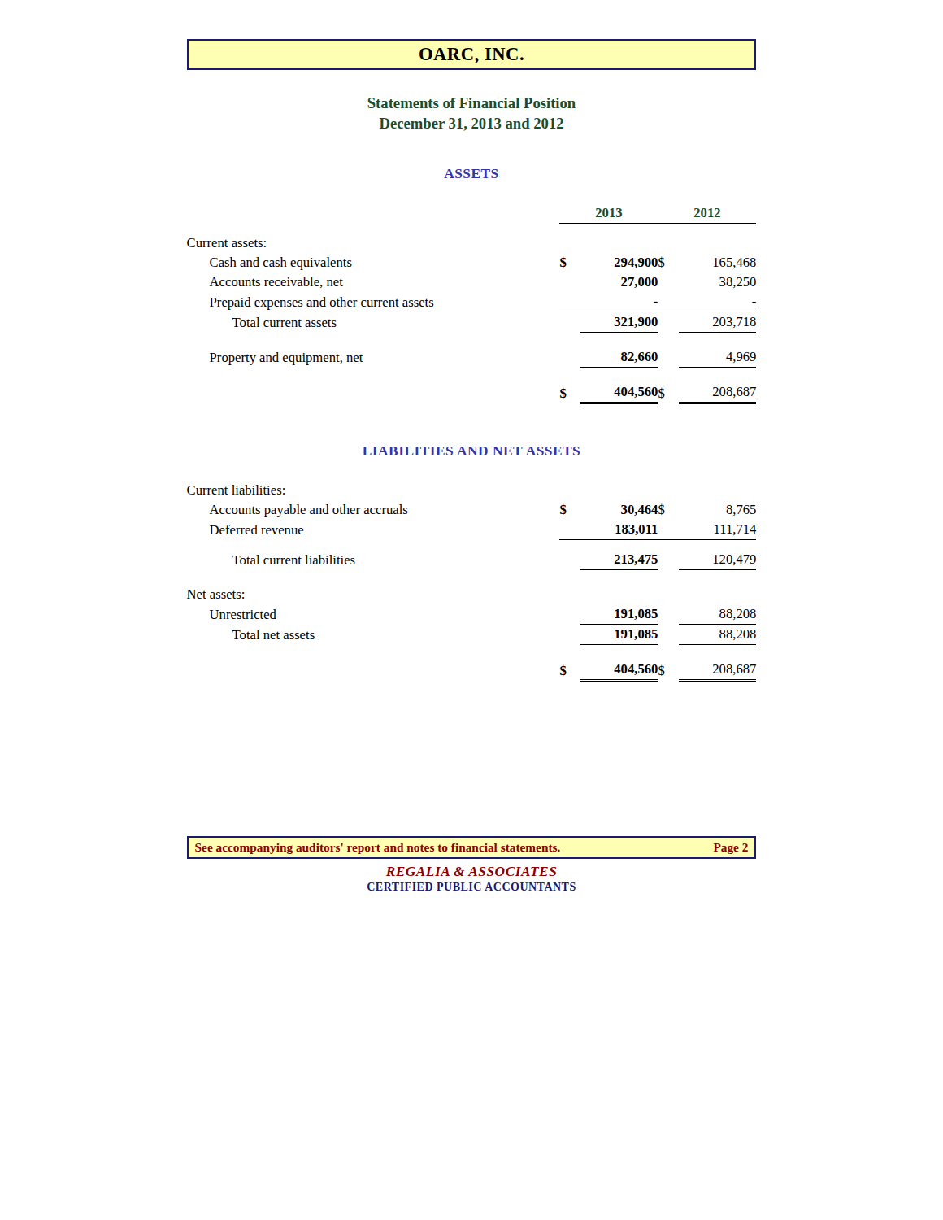OARC, INC.
Statements of Financial Position
December 31, 2013 and 2012
ASSETS
| | | 2013 | 2012 |
| Current assets: | | | | | |
| Cash and cash equivalents | | $ | 294,900 | $ | 165,468 |
| Accounts receivable, net | | | 27,000 | | 38,250 |
| Prepaid expenses and other current assets | | | - | | - |
| Total current assets | | | 321,900 | | 203,718 |
| Property and equipment, net | | | 82,660 | | 4,969 |
| | | $ | 404,560 | $ | 208,687 |
LIABILITIES AND NET ASSETS
| Current liabilities: | | | | | |
| Accounts payable and other accruals | | $ | 30,464 | $ | 8,765 |
| Deferred revenue | | | 183,011 | | 111,714 |
| Total current liabilities | | | 213,475 | | 120,479 |
| Net assets: | | | | | |
| Unrestricted | | | 191,085 | | 88,208 |
| Total net assets | | | 191,085 | | 88,208 |
| | | $ | 404,560 | $ | 208,687 |
See accompanying auditors' report and notes to financial statements. Page 2
REGALIA & ASSOCIATES
CERTIFIED PUBLIC ACCOUNTANTS